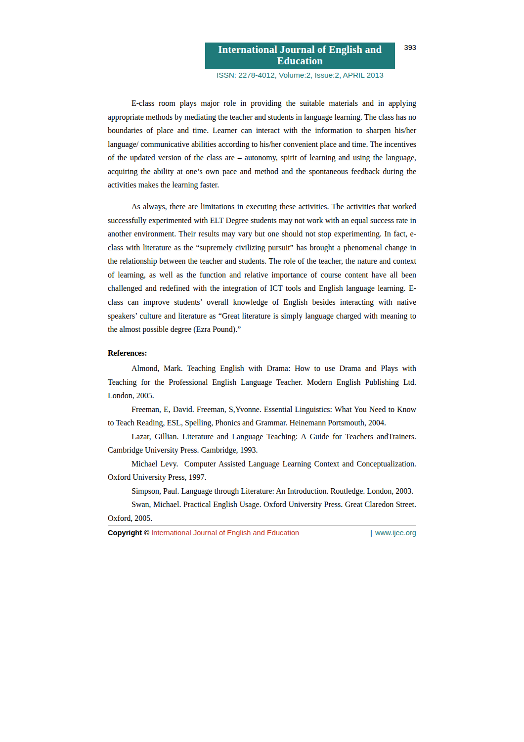393
International Journal of English and Education
ISSN: 2278-4012, Volume:2, Issue:2, APRIL 2013
E-class room plays major role in providing the suitable materials and in applying appropriate methods by mediating the teacher and students in language learning. The class has no boundaries of place and time. Learner can interact with the information to sharpen his/her language/ communicative abilities according to his/her convenient place and time. The incentives of the updated version of the class are – autonomy, spirit of learning and using the language, acquiring the ability at one’s own pace and method and the spontaneous feedback during the activities makes the learning faster.
As always, there are limitations in executing these activities. The activities that worked successfully experimented with ELT Degree students may not work with an equal success rate in another environment. Their results may vary but one should not stop experimenting. In fact, e-class with literature as the “supremely civilizing pursuit” has brought a phenomenal change in the relationship between the teacher and students. The role of the teacher, the nature and context of learning, as well as the function and relative importance of course content have all been challenged and redefined with the integration of ICT tools and English language learning. E-class can improve students’ overall knowledge of English besides interacting with native speakers’ culture and literature as “Great literature is simply language charged with meaning to the almost possible degree (Ezra Pound).”
References:
Almond, Mark. Teaching English with Drama: How to use Drama and Plays with Teaching for the Professional English Language Teacher. Modern English Publishing Ltd. London, 2005.
Freeman, E, David. Freeman, S,Yvonne. Essential Linguistics: What You Need to Know to Teach Reading, ESL, Spelling, Phonics and Grammar. Heinemann Portsmouth, 2004.
Lazar, Gillian. Literature and Language Teaching: A Guide for Teachers andTrainers. Cambridge University Press. Cambridge, 1993.
Michael Levy. Computer Assisted Language Learning Context and Conceptualization. Oxford University Press, 1997.
Simpson, Paul. Language through Literature: An Introduction. Routledge. London, 2003.
Swan, Michael. Practical English Usage. Oxford University Press. Great Claredon Street. Oxford, 2005.
Copyright © International Journal of English and Education
|www.ijee.org